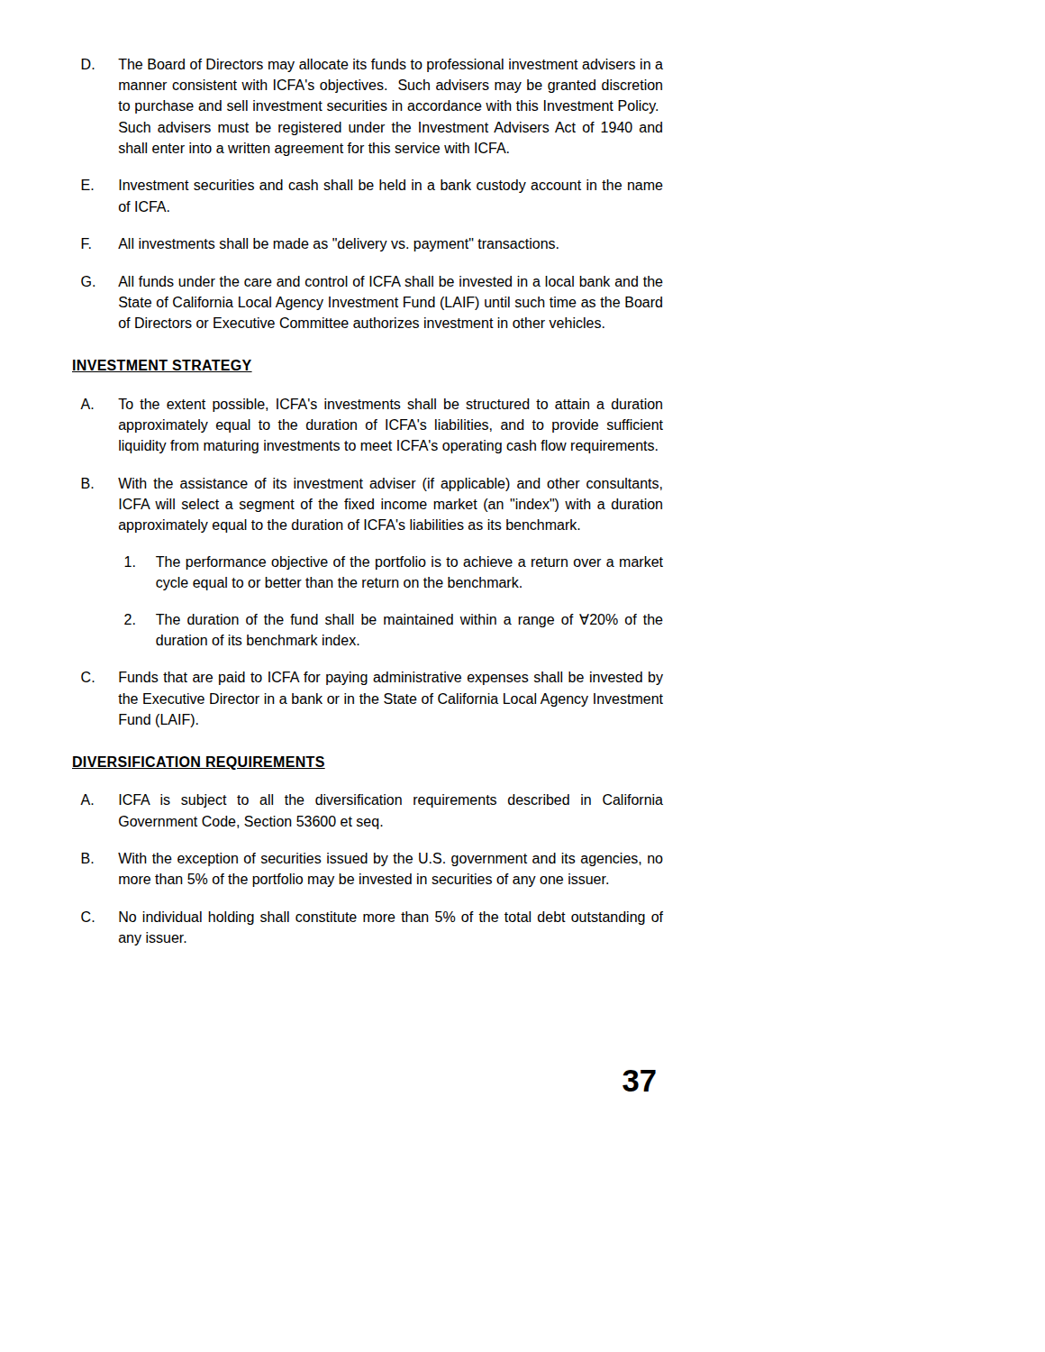D. The Board of Directors may allocate its funds to professional investment advisers in a manner consistent with ICFA's objectives. Such advisers may be granted discretion to purchase and sell investment securities in accordance with this Investment Policy. Such advisers must be registered under the Investment Advisers Act of 1940 and shall enter into a written agreement for this service with ICFA.
E. Investment securities and cash shall be held in a bank custody account in the name of ICFA.
F. All investments shall be made as "delivery vs. payment" transactions.
G. All funds under the care and control of ICFA shall be invested in a local bank and the State of California Local Agency Investment Fund (LAIF) until such time as the Board of Directors or Executive Committee authorizes investment in other vehicles.
INVESTMENT STRATEGY
A. To the extent possible, ICFA's investments shall be structured to attain a duration approximately equal to the duration of ICFA's liabilities, and to provide sufficient liquidity from maturing investments to meet ICFA's operating cash flow requirements.
B. With the assistance of its investment adviser (if applicable) and other consultants, ICFA will select a segment of the fixed income market (an "index") with a duration approximately equal to the duration of ICFA's liabilities as its benchmark.
1. The performance objective of the portfolio is to achieve a return over a market cycle equal to or better than the return on the benchmark.
2. The duration of the fund shall be maintained within a range of ∀20% of the duration of its benchmark index.
C. Funds that are paid to ICFA for paying administrative expenses shall be invested by the Executive Director in a bank or in the State of California Local Agency Investment Fund (LAIF).
DIVERSIFICATION REQUIREMENTS
A. ICFA is subject to all the diversification requirements described in California Government Code, Section 53600 et seq.
B. With the exception of securities issued by the U.S. government and its agencies, no more than 5% of the portfolio may be invested in securities of any one issuer.
C. No individual holding shall constitute more than 5% of the total debt outstanding of any issuer.
37